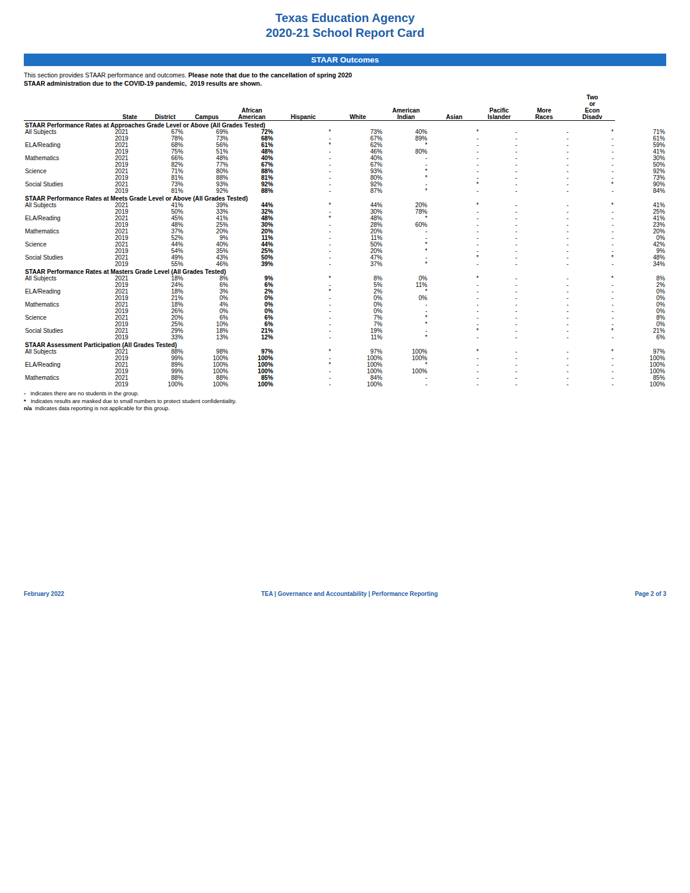Texas Education Agency
2020-21 School Report Card
STAAR Outcomes
This section provides STAAR performance and outcomes. Please note that due to the cancellation of spring 2020
STAAR administration due to the COVID-19 pandemic, 2019 results are shown.
| | | | | | | | | | | | Two or | |
| --- | --- | --- | --- | --- | --- | --- | --- | --- | --- | --- | --- | --- |
| | | | | African | | | American | | Pacific | More | Econ |
| | State | District | Campus | American | Hispanic | White | Indian | Asian | Islander | Races | Disadv |
| STAAR Performance Rates at Approaches Grade Level or Above (All Grades Tested) |
| All Subjects | 2021 | 67% | 69% | 72% | * | 73% | 40% | * | - | - | * | 71% |
| | 2019 | 78% | 73% | 68% | - | 67% | 89% | - | - | - | - | 61% |
| ELA/Reading | 2021 | 68% | 56% | 61% | * | 62% | * | - | - | - | - | 59% |
| | 2019 | 75% | 51% | 48% | - | 46% | 80% | - | - | - | - | 41% |
| Mathematics | 2021 | 66% | 48% | 40% | - | 40% | - | - | - | - | - | 30% |
| | 2019 | 82% | 77% | 67% | - | 67% | - | - | - | - | - | 50% |
| Science | 2021 | 71% | 80% | 88% | - | 93% | * | - | - | - | - | 92% |
| | 2019 | 81% | 88% | 81% | - | 80% | * | - | - | - | - | 73% |
| Social Studies | 2021 | 73% | 93% | 92% | - | 92% | - | * | - | - | * | 90% |
| | 2019 | 81% | 92% | 88% | - | 87% | * | - | - | - | - | 84% |
| STAAR Performance Rates at Meets Grade Level or Above (All Grades Tested) |
| All Subjects | 2021 | 41% | 39% | 44% | * | 44% | 20% | * | - | - | * | 41% |
| | 2019 | 50% | 33% | 32% | - | 30% | 78% | - | - | - | - | 25% |
| ELA/Reading | 2021 | 45% | 41% | 48% | * | 48% | * | - | - | - | - | 41% |
| | 2019 | 48% | 25% | 30% | - | 28% | 60% | - | - | - | - | 23% |
| Mathematics | 2021 | 37% | 20% | 20% | - | 20% | - | - | - | - | - | 20% |
| | 2019 | 52% | 9% | 11% | - | 11% | - | - | - | - | - | 0% |
| Science | 2021 | 44% | 40% | 44% | - | 50% | * | - | - | - | - | 42% |
| | 2019 | 54% | 35% | 25% | - | 20% | * | - | - | - | - | 9% |
| Social Studies | 2021 | 49% | 43% | 50% | - | 47% | - | * | - | - | * | 48% |
| | 2019 | 55% | 46% | 39% | - | 37% | * | - | - | - | - | 34% |
| STAAR Performance Rates at Masters Grade Level (All Grades Tested) |
| All Subjects | 2021 | 18% | 8% | 9% | * | 8% | 0% | * | - | - | * | 8% |
| | 2019 | 24% | 6% | 6% | - | 5% | 11% | - | - | - | - | 2% |
| ELA/Reading | 2021 | 18% | 3% | 2% | * | 2% | * | - | - | - | - | 0% |
| | 2019 | 21% | 0% | 0% | - | 0% | 0% | - | - | - | - | 0% |
| Mathematics | 2021 | 18% | 4% | 0% | - | 0% | - | - | - | - | - | 0% |
| | 2019 | 26% | 0% | 0% | - | 0% | - | - | - | - | - | 0% |
| Science | 2021 | 20% | 6% | 6% | - | 7% | * | - | - | - | - | 8% |
| | 2019 | 25% | 10% | 6% | - | 7% | * | - | - | - | - | 0% |
| Social Studies | 2021 | 29% | 18% | 21% | - | 19% | - | * | - | - | * | 21% |
| | 2019 | 33% | 13% | 12% | - | 11% | * | - | - | - | - | 6% |
| STAAR Assessment Participation (All Grades Tested) |
| All Subjects | 2021 | 88% | 98% | 97% | * | 97% | 100% | * | - | - | * | 97% |
| | 2019 | 99% | 100% | 100% | - | 100% | 100% | - | - | - | - | 100% |
| ELA/Reading | 2021 | 89% | 100% | 100% | * | 100% | * | - | - | - | - | 100% |
| | 2019 | 99% | 100% | 100% | - | 100% | 100% | - | - | - | - | 100% |
| Mathematics | 2021 | 88% | 88% | 85% | - | 84% | - | - | - | - | - | 85% |
| | 2019 | 100% | 100% | 100% | - | 100% | - | - | - | - | - | 100% |
- Indicates there are no students in the group.
* Indicates results are masked due to small numbers to protect student confidentiality.
n/a Indicates data reporting is not applicable for this group.
February 2022
TEA | Governance and Accountability | Performance Reporting
Page 2 of 3